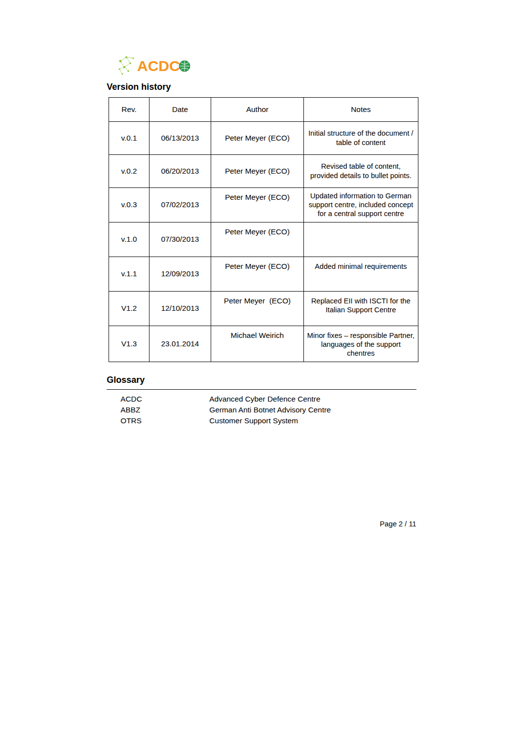ACDC
Version history
| Rev. | Date | Author | Notes |
| --- | --- | --- | --- |
| v.0.1 | 06/13/2013 | Peter Meyer (ECO) | Initial structure of the document / table of content |
| v.0.2 | 06/20/2013 | Peter Meyer (ECO) | Revised table of content, provided details to bullet points. |
| v.0.3 | 07/02/2013 | Peter Meyer (ECO) | Updated information to German support centre, included concept for a central support centre |
| v.1.0 | 07/30/2013 | Peter Meyer (ECO) | |
| v.1.1 | 12/09/2013 | Peter Meyer (ECO) | Added minimal requirements |
| V1.2 | 12/10/2013 | Peter Meyer (ECO) | Replaced EII with ISCTI for the Italian Support Centre |
| V1.3 | 23.01.2014 | Michael Weirich | Minor fixes – responsible Partner, languages of the support chentres |
Glossary
| ACDC | Advanced Cyber Defence Centre |
| ABBZ | German Anti Botnet Advisory Centre |
| OTRS | Customer Support System |
Page 2 / 11